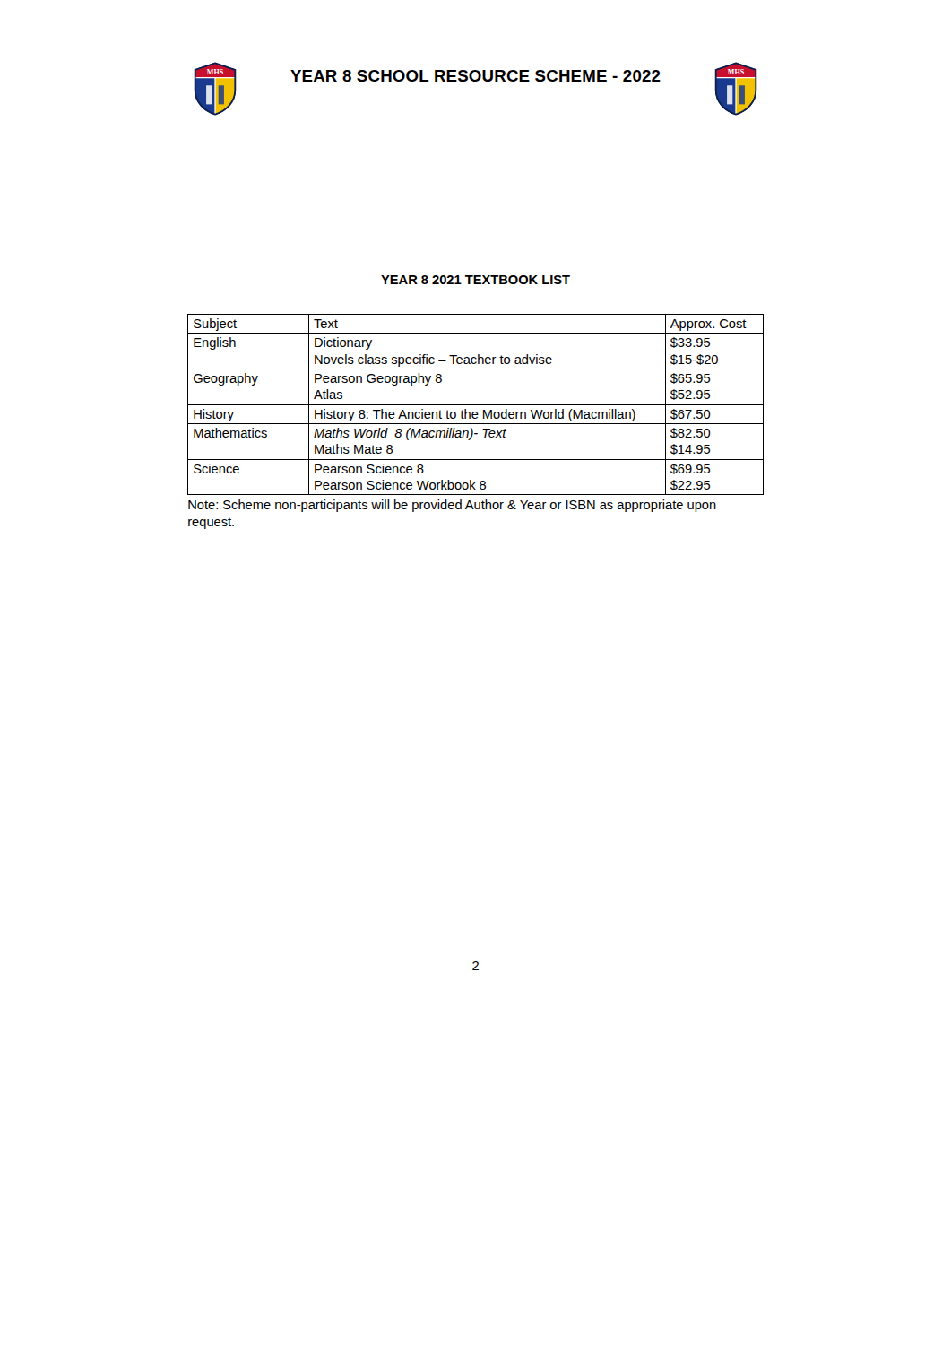MHS
YEAR 8 SCHOOL RESOURCE SCHEME - 2022
MHS
YEAR 8 2021 TEXTBOOK LIST
| Subject | Text | Approx. Cost |
| --- | --- | --- |
| English | Dictionary Novels class specific – Teacher to advise | $33.95 $15-$20 |
| Geography | Pearson Geography 8 Atlas | $65.95 $52.95 |
| History | History 8: The Ancient to the Modern World (Macmillan) | $67.50 |
| Mathematics | Maths World 8 (Macmillan)- Text Maths Mate 8 | $82.50 $14.95 |
| Science | Pearson Science 8 Pearson Science Workbook 8 | $69.95 $22.95 |
Note: Scheme non-participants will be provided Author & Year or ISBN as appropriate upon request.
2